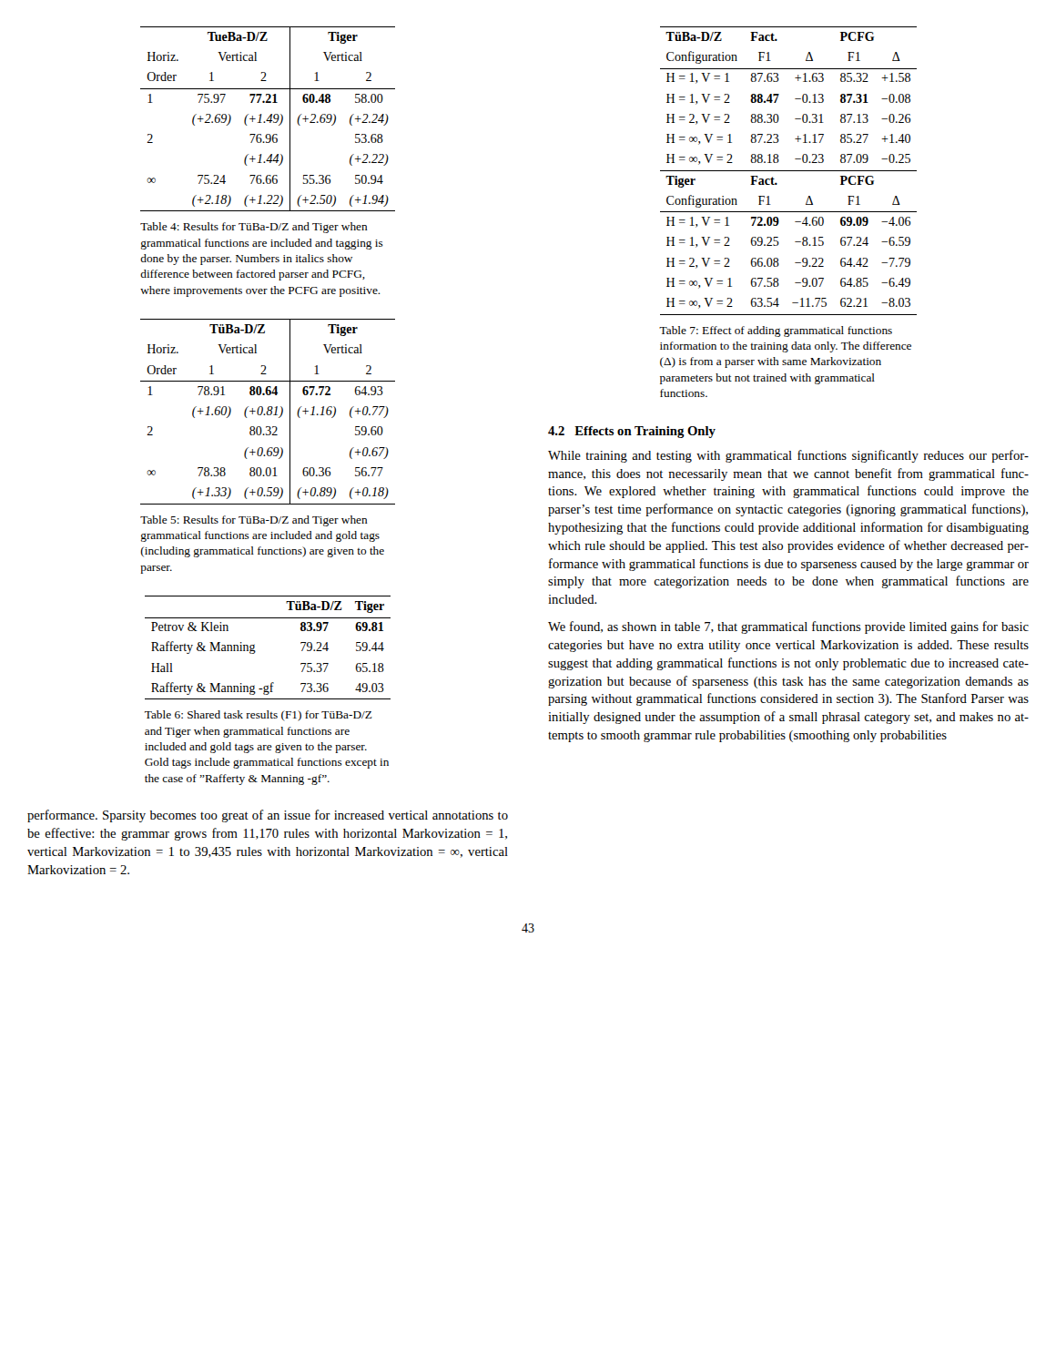Table 4: Results for TüBa-D/Z and Tiger when grammatical functions are included and tagging is done by the parser. Numbers in italics show difference between factored parser and PCFG, where improvements over the PCFG are positive.
| | TueBa-D/Z | Tiger |
| --- | --- | --- |
| Horiz. | Vertical | Vertical |
| Order | 1 | 2 | 1 | 2 |
| 1 | 75.97 | 77.21 | 60.48 | 58.00 |
| | (+2.69) | (+1.49) | (+2.69) | (+2.24) |
| 2 | | 76.96 | | 53.68 |
| | | (+1.44) | | (+2.22) |
| ∞ | 75.24 | 76.66 | 55.36 | 50.94 |
| | (+2.18) | (+1.22) | (+2.50) | (+1.94) |
Table 5: Results for TüBa-D/Z and Tiger when grammatical functions are included and gold tags (including grammatical functions) are given to the parser.
| | TüBa-D/Z | Tiger |
| --- | --- | --- |
| Horiz. | Vertical | Vertical |
| Order | 1 | 2 | 1 | 2 |
| 1 | 78.91 | 80.64 | 67.72 | 64.93 |
| | (+1.60) | (+0.81) | (+1.16) | (+0.77) |
| 2 | | 80.32 | | 59.60 |
| | | (+0.69) | | (+0.67) |
| ∞ | 78.38 | 80.01 | 60.36 | 56.77 |
| | (+1.33) | (+0.59) | (+0.89) | (+0.18) |
Table 6: Shared task results (F1) for TüBa-D/Z and Tiger when grammatical functions are included and gold tags are given to the parser. Gold tags include grammatical functions except in the case of ”Rafferty & Manning -gf”.
| | TüBa-D/Z | Tiger |
| --- | --- | --- |
| Petrov & Klein | 83.97 | 69.81 |
| Rafferty & Manning | 79.24 | 59.44 |
| Hall | 75.37 | 65.18 |
| Rafferty & Manning -gf | 73.36 | 49.03 |
performance. Sparsity becomes too great of an issue for increased vertical annotations to be effective: the grammar grows from 11,170 rules with horizontal Markovization = 1, vertical Markovization = 1 to 39,435 rules with horizontal Markovization = ∞, vertical Markovization = 2.
Table 7: Effect of adding grammatical functions information to the training data only. The difference (Δ) is from a parser with same Markovization parameters but not trained with grammatical functions.
| TüBa-D/Z | Fact. | PCFG |
| --- | --- | --- |
| Configuration | F1 | Δ | F1 | Δ |
| H = 1, V = 1 | 87.63 | +1.63 | 85.32 | +1.58 |
| H = 1, V = 2 | 88.47 | −0.13 | 87.31 | −0.08 |
| H = 2, V = 2 | 88.30 | −0.31 | 87.13 | −0.26 |
| H = ∞, V = 1 | 87.23 | +1.17 | 85.27 | +1.40 |
| H = ∞, V = 2 | 88.18 | −0.23 | 87.09 | −0.25 |
| Tiger | Fact. | PCFG |
| Configuration | F1 | Δ | F1 | Δ |
| H = 1, V = 1 | 72.09 | −4.60 | 69.09 | −4.06 |
| H = 1, V = 2 | 69.25 | −8.15 | 67.24 | −6.59 |
| H = 2, V = 2 | 66.08 | −9.22 | 64.42 | −7.79 |
| H = ∞, V = 1 | 67.58 | −9.07 | 64.85 | −6.49 |
| H = ∞, V = 2 | 63.54 | −11.75 | 62.21 | −8.03 |
4.2 Effects on Training Only
While training and testing with grammatical functions significantly reduces our performance, this does not necessarily mean that we cannot benefit from grammatical functions. We explored whether training with grammatical functions could improve the parser’s test time performance on syntactic categories (ignoring grammatical functions), hypothesizing that the functions could provide additional information for disambiguating which rule should be applied. This test also provides evidence of whether decreased performance with grammatical functions is due to sparseness caused by the large grammar or simply that more categorization needs to be done when grammatical functions are included.
We found, as shown in table 7, that grammatical functions provide limited gains for basic categories but have no extra utility once vertical Markovization is added. These results suggest that adding grammatical functions is not only problematic due to increased categorization but because of sparseness (this task has the same categorization demands as parsing without grammatical functions considered in section 3). The Stanford Parser was initially designed under the assumption of a small phrasal category set, and makes no attempts to smooth grammar rule probabilities (smoothing only probabilities
43